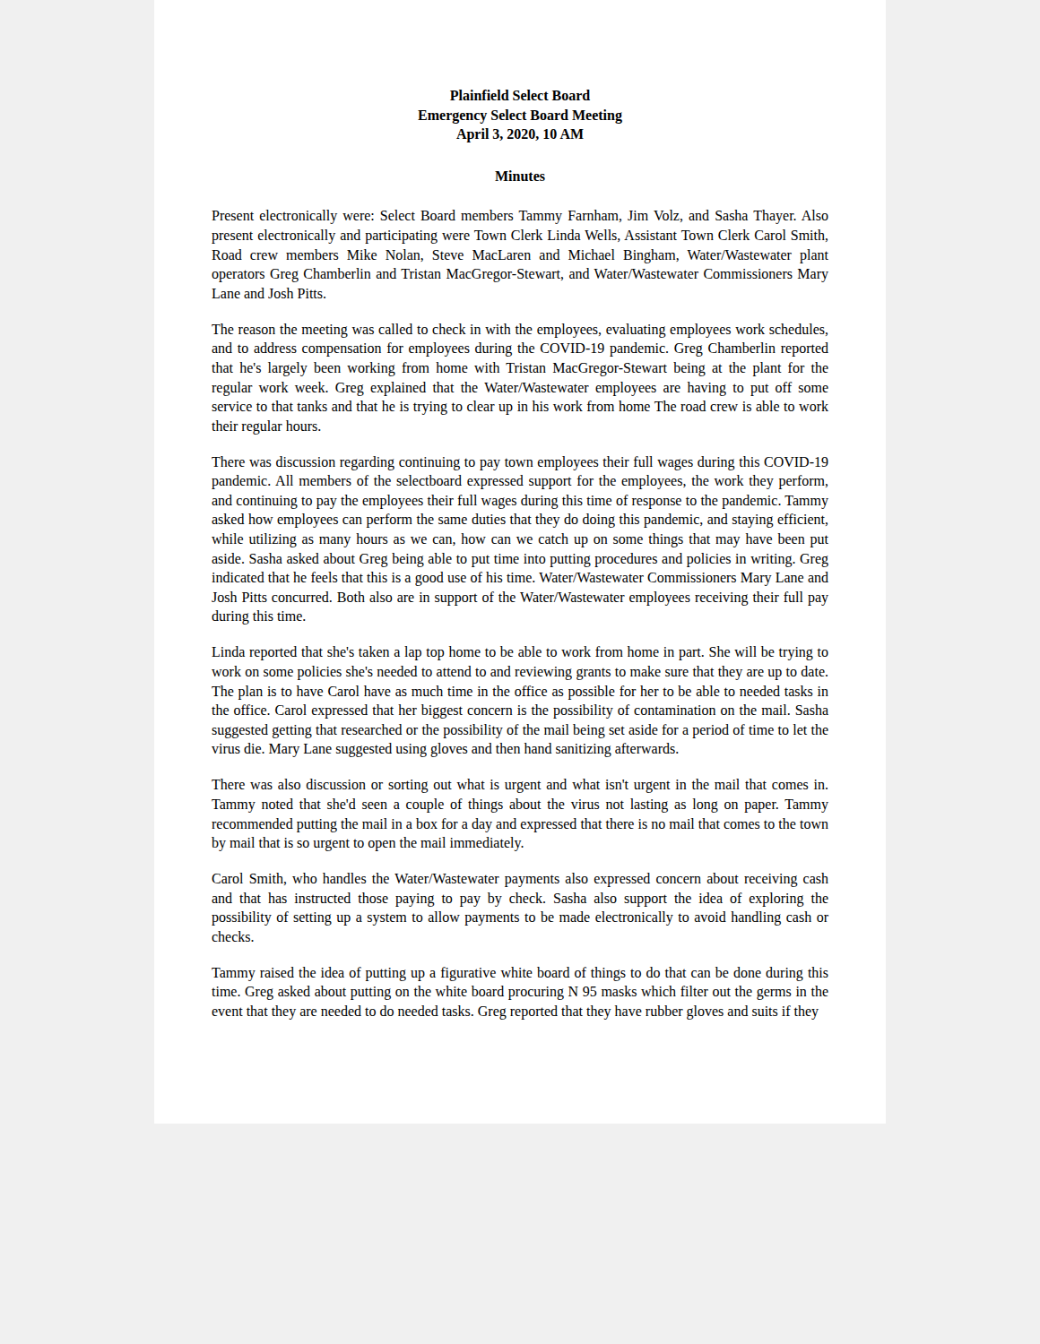Plainfield Select Board Emergency Select Board Meeting April 3, 2020, 10 AM
Minutes
Present electronically were: Select Board members Tammy Farnham, Jim Volz, and Sasha Thayer. Also present electronically and participating were Town Clerk Linda Wells, Assistant Town Clerk Carol Smith, Road crew members Mike Nolan, Steve MacLaren and Michael Bingham, Water/Wastewater plant operators Greg Chamberlin and Tristan MacGregor-Stewart, and Water/Wastewater Commissioners Mary Lane and Josh Pitts.
The reason the meeting was called to check in with the employees, evaluating employees work schedules, and to address compensation for employees during the COVID-19 pandemic. Greg Chamberlin reported that he's largely been working from home with Tristan MacGregor-Stewart being at the plant for the regular work week. Greg explained that the Water/Wastewater employees are having to put off some service to that tanks and that he is trying to clear up in his work from home The road crew is able to work their regular hours.
There was discussion regarding continuing to pay town employees their full wages during this COVID-19 pandemic. All members of the selectboard expressed support for the employees, the work they perform, and continuing to pay the employees their full wages during this time of response to the pandemic. Tammy asked how employees can perform the same duties that they do doing this pandemic, and staying efficient, while utilizing as many hours as we can, how can we catch up on some things that may have been put aside. Sasha asked about Greg being able to put time into putting procedures and policies in writing. Greg indicated that he feels that this is a good use of his time. Water/Wastewater Commissioners Mary Lane and Josh Pitts concurred. Both also are in support of the Water/Wastewater employees receiving their full pay during this time.
Linda reported that she's taken a lap top home to be able to work from home in part. She will be trying to work on some policies she's needed to attend to and reviewing grants to make sure that they are up to date. The plan is to have Carol have as much time in the office as possible for her to be able to needed tasks in the office. Carol expressed that her biggest concern is the possibility of contamination on the mail. Sasha suggested getting that researched or the possibility of the mail being set aside for a period of time to let the virus die. Mary Lane suggested using gloves and then hand sanitizing afterwards.
There was also discussion or sorting out what is urgent and what isn't urgent in the mail that comes in. Tammy noted that she'd seen a couple of things about the virus not lasting as long on paper. Tammy recommended putting the mail in a box for a day and expressed that there is no mail that comes to the town by mail that is so urgent to open the mail immediately.
Carol Smith, who handles the Water/Wastewater payments also expressed concern about receiving cash and that has instructed those paying to pay by check. Sasha also support the idea of exploring the possibility of setting up a system to allow payments to be made electronically to avoid handling cash or checks.
Tammy raised the idea of putting up a figurative white board of things to do that can be done during this time. Greg asked about putting on the white board procuring N 95 masks which filter out the germs in the event that they are needed to do needed tasks. Greg reported that they have rubber gloves and suits if they